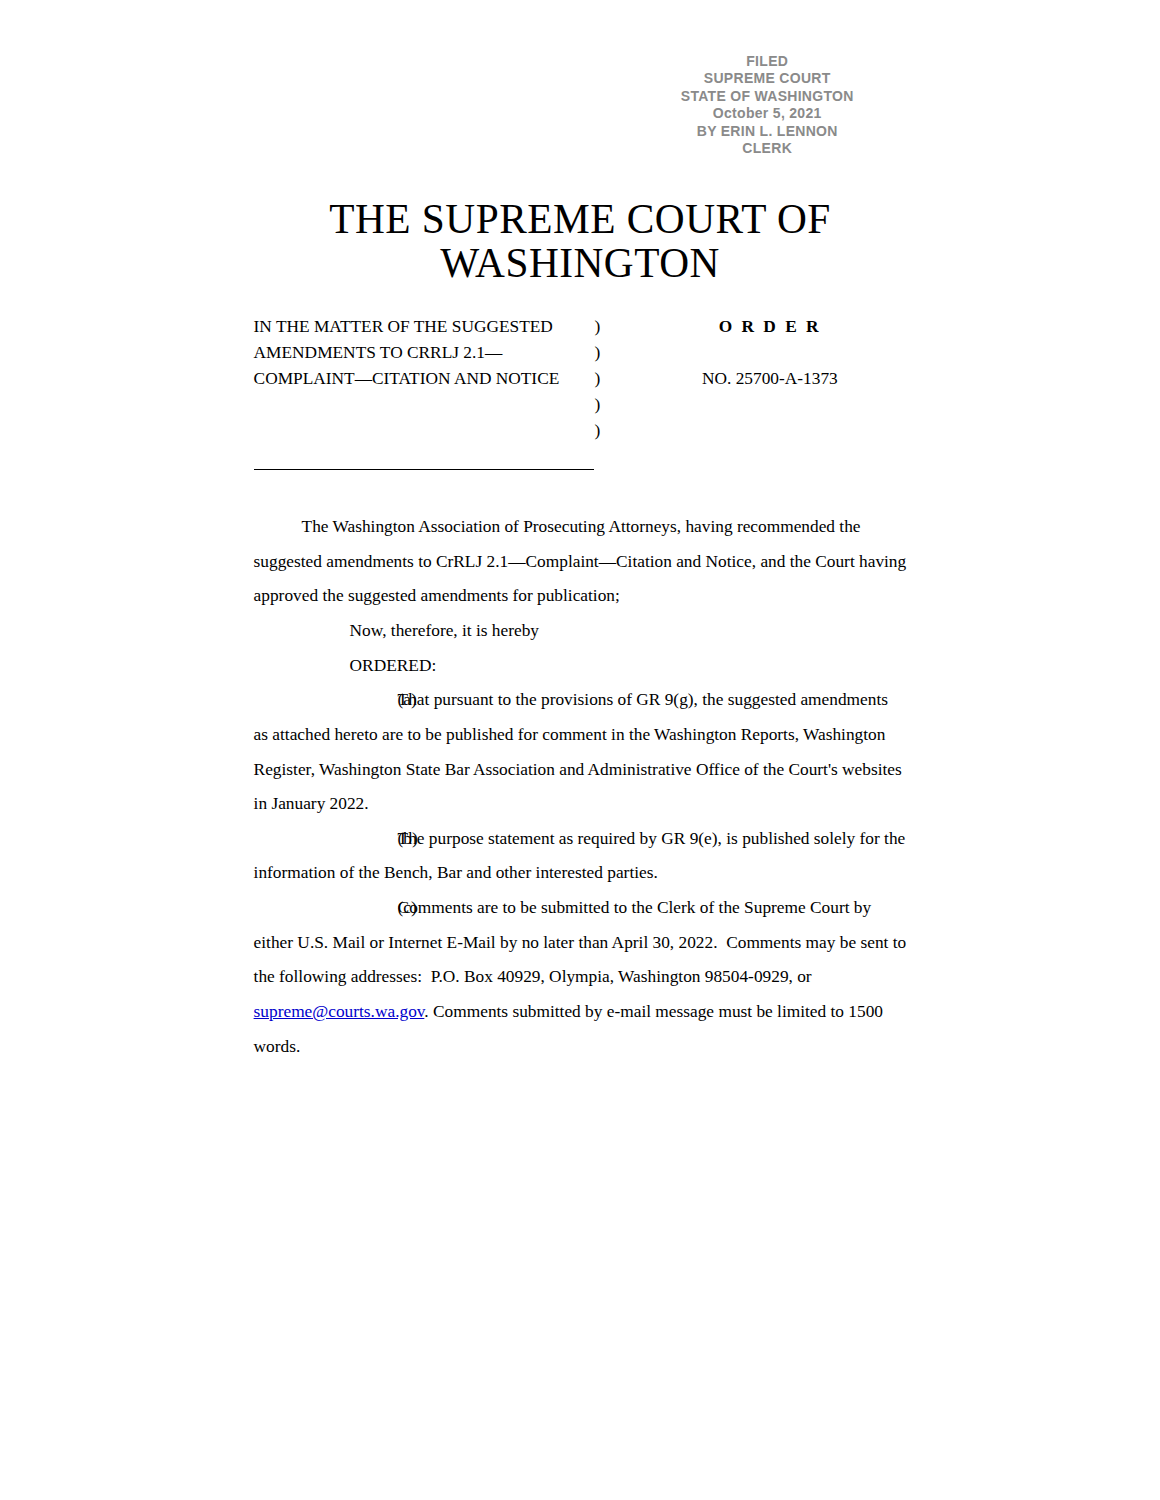FILED
SUPREME COURT
STATE OF WASHINGTON
October 5, 2021
BY ERIN L. LENNON
CLERK
THE SUPREME COURT OF WASHINGTON
| IN THE MATTER OF THE SUGGESTED AMENDMENTS TO CrRLJ 2.1—COMPLAINT—CITATION AND NOTICE | ) ) ) ) ) | O R D E R NO. 25700-A-1373 |
The Washington Association of Prosecuting Attorneys, having recommended the suggested amendments to CrRLJ 2.1—Complaint—Citation and Notice, and the Court having approved the suggested amendments for publication;
Now, therefore, it is hereby
ORDERED:
(a) That pursuant to the provisions of GR 9(g), the suggested amendments as attached hereto are to be published for comment in the Washington Reports, Washington Register, Washington State Bar Association and Administrative Office of the Court's websites in January 2022.
(b) The purpose statement as required by GR 9(e), is published solely for the information of the Bench, Bar and other interested parties.
(c) Comments are to be submitted to the Clerk of the Supreme Court by either U.S. Mail or Internet E-Mail by no later than April 30, 2022. Comments may be sent to the following addresses: P.O. Box 40929, Olympia, Washington 98504-0929, or supreme@courts.wa.gov. Comments submitted by e-mail message must be limited to 1500 words.